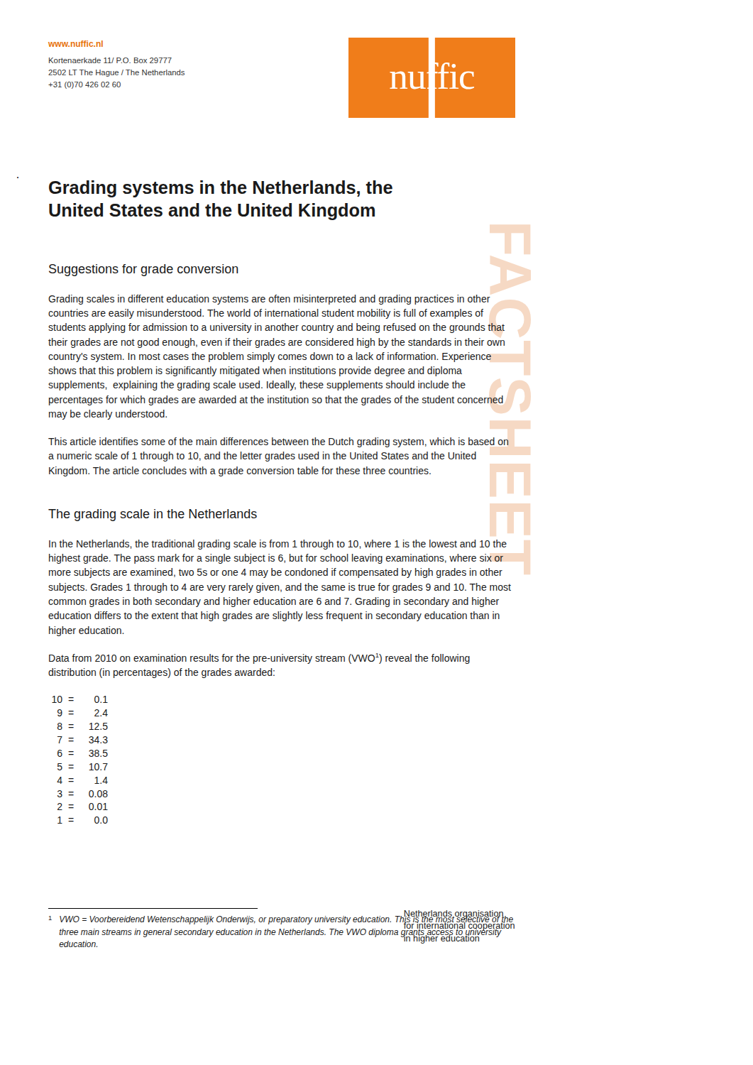FACTSHEET
.
www.nuffic.nl Kortenaerkade 11/ P.O. Box 29777
2502 LT The Hague / The Netherlands
+31 (0)70 426 02 60
nuffic
Grading systems in the Netherlands, the United States and the United Kingdom
Suggestions for grade conversion
Grading scales in different education systems are often misinterpreted and grading practices in other countries are easily misunderstood. The world of international student mobility is full of examples of students applying for admission to a university in another country and being refused on the grounds that their grades are not good enough, even if their grades are considered high by the standards in their own country's system. In most cases the problem simply comes down to a lack of information. Experience shows that this problem is significantly mitigated when institutions provide degree and diploma supplements, explaining the grading scale used. Ideally, these supplements should include the percentages for which grades are awarded at the institution so that the grades of the student concerned may be clearly understood.
This article identifies some of the main differences between the Dutch grading system, which is based on a numeric scale of 1 through to 10, and the letter grades used in the United States and the United Kingdom. The article concludes with a grade conversion table for these three countries.
The grading scale in the Netherlands
In the Netherlands, the traditional grading scale is from 1 through to 10, where 1 is the lowest and 10 the highest grade. The pass mark for a single subject is 6, but for school leaving examinations, where six or more subjects are examined, two 5s or one 4 may be condoned if compensated by high grades in other subjects. Grades 1 through to 4 are very rarely given, and the same is true for grades 9 and 10. The most common grades in both secondary and higher education are 6 and 7. Grading in secondary and higher education differs to the extent that high grades are slightly less frequent in secondary education than in higher education.
Data from 2010 on examination results for the pre-university stream (VWO1) reveal the following distribution (in percentages) of the grades awarded:
| 10 | = | 0.1 |
| 9 | = | 2.4 |
| 8 | = | 12.5 |
| 7 | = | 34.3 |
| 6 | = | 38.5 |
| 5 | = | 10.7 |
| 4 | = | 1.4 |
| 3 | = | 0.08 |
| 2 | = | 0.01 |
| 1 | = | 0.0 |
1 VWO = Voorbereidend Wetenschappelijk Onderwijs, or preparatory university education. This is the most selective of the three main streams in general secondary education in the Netherlands. The VWO diploma grants access to university education.
Netherlands organisation
for international cooperation
in higher education